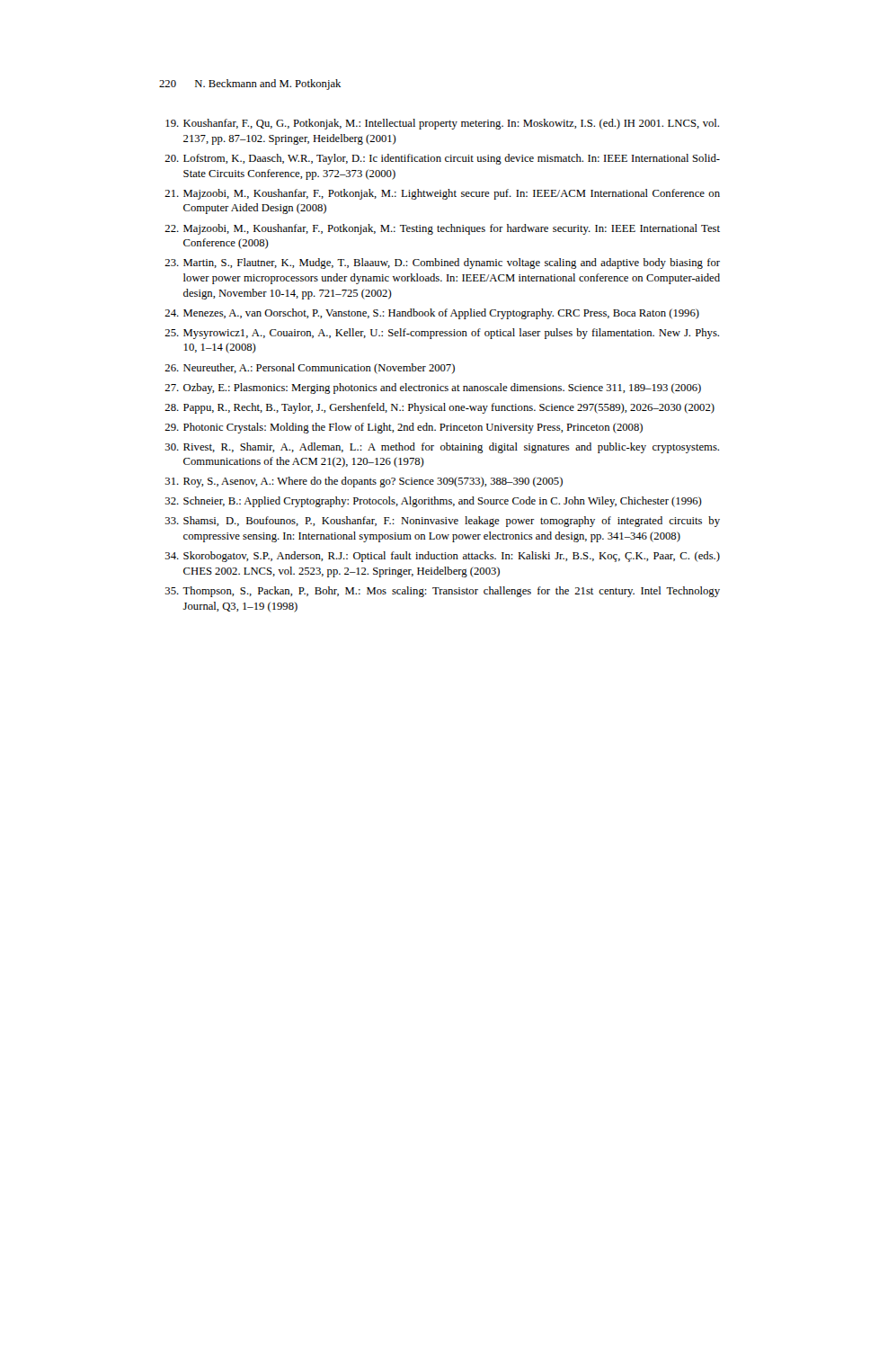220 N. Beckmann and M. Potkonjak
19. Koushanfar, F., Qu, G., Potkonjak, M.: Intellectual property metering. In: Moskowitz, I.S. (ed.) IH 2001. LNCS, vol. 2137, pp. 87–102. Springer, Heidelberg (2001)
20. Lofstrom, K., Daasch, W.R., Taylor, D.: Ic identification circuit using device mismatch. In: IEEE International Solid-State Circuits Conference, pp. 372–373 (2000)
21. Majzoobi, M., Koushanfar, F., Potkonjak, M.: Lightweight secure puf. In: IEEE/ACM International Conference on Computer Aided Design (2008)
22. Majzoobi, M., Koushanfar, F., Potkonjak, M.: Testing techniques for hardware security. In: IEEE International Test Conference (2008)
23. Martin, S., Flautner, K., Mudge, T., Blaauw, D.: Combined dynamic voltage scaling and adaptive body biasing for lower power microprocessors under dynamic workloads. In: IEEE/ACM international conference on Computer-aided design, November 10-14, pp. 721–725 (2002)
24. Menezes, A., van Oorschot, P., Vanstone, S.: Handbook of Applied Cryptography. CRC Press, Boca Raton (1996)
25. Mysyrowicz1, A., Couairon, A., Keller, U.: Self-compression of optical laser pulses by filamentation. New J. Phys. 10, 1–14 (2008)
26. Neureuther, A.: Personal Communication (November 2007)
27. Ozbay, E.: Plasmonics: Merging photonics and electronics at nanoscale dimensions. Science 311, 189–193 (2006)
28. Pappu, R., Recht, B., Taylor, J., Gershenfeld, N.: Physical one-way functions. Science 297(5589), 2026–2030 (2002)
29. Photonic Crystals: Molding the Flow of Light, 2nd edn. Princeton University Press, Princeton (2008)
30. Rivest, R., Shamir, A., Adleman, L.: A method for obtaining digital signatures and public-key cryptosystems. Communications of the ACM 21(2), 120–126 (1978)
31. Roy, S., Asenov, A.: Where do the dopants go? Science 309(5733), 388–390 (2005)
32. Schneier, B.: Applied Cryptography: Protocols, Algorithms, and Source Code in C. John Wiley, Chichester (1996)
33. Shamsi, D., Boufounos, P., Koushanfar, F.: Noninvasive leakage power tomography of integrated circuits by compressive sensing. In: International symposium on Low power electronics and design, pp. 341–346 (2008)
34. Skorobogatov, S.P., Anderson, R.J.: Optical fault induction attacks. In: Kaliski Jr., B.S., Koç, Ç.K., Paar, C. (eds.) CHES 2002. LNCS, vol. 2523, pp. 2–12. Springer, Heidelberg (2003)
35. Thompson, S., Packan, P., Bohr, M.: Mos scaling: Transistor challenges for the 21st century. Intel Technology Journal, Q3, 1–19 (1998)